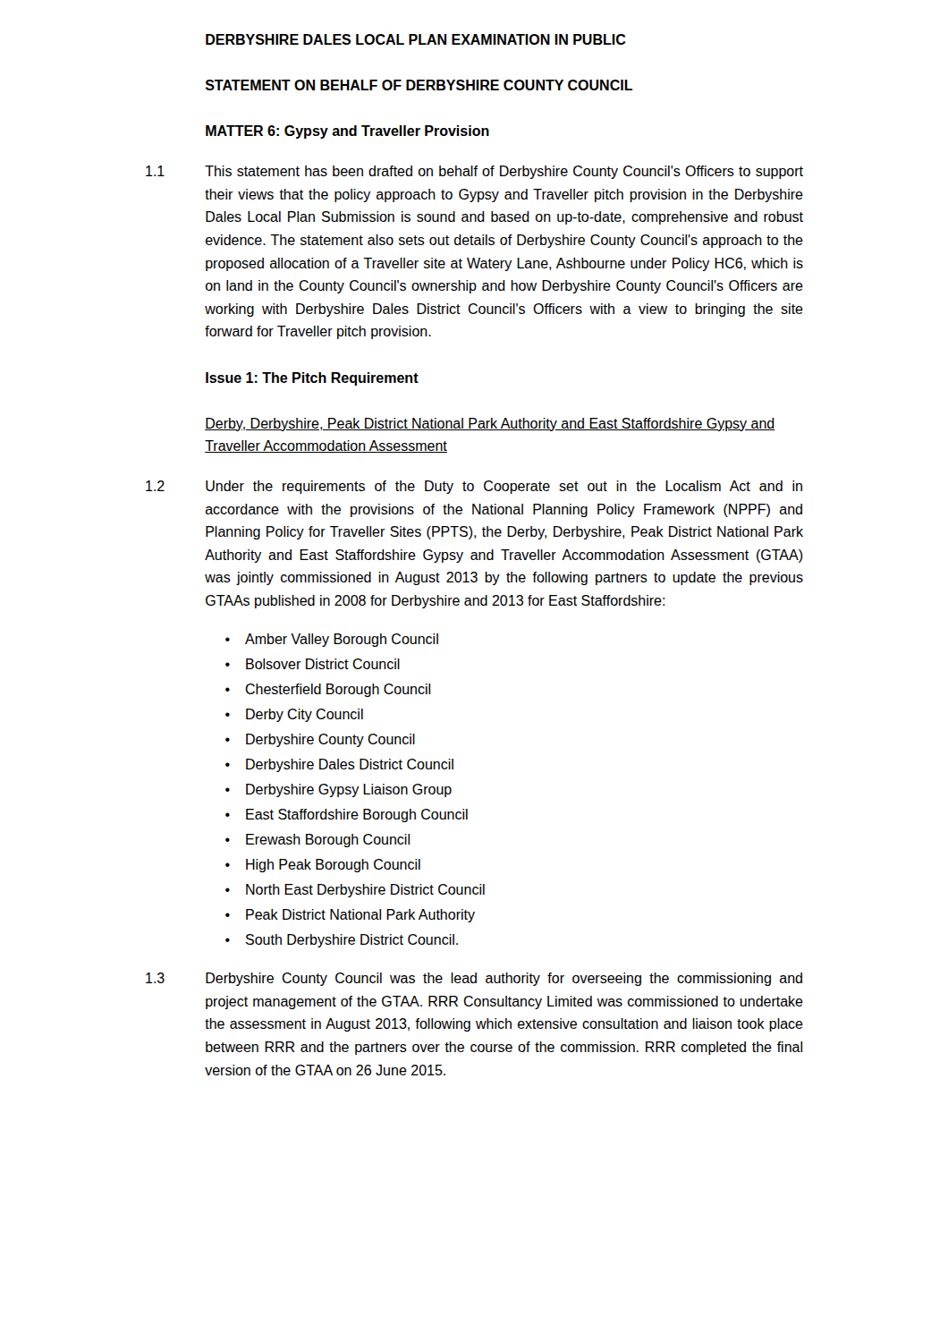DERBYSHIRE DALES LOCAL PLAN EXAMINATION IN PUBLIC
STATEMENT ON BEHALF OF DERBYSHIRE COUNTY COUNCIL
MATTER 6: Gypsy and Traveller Provision
1.1 This statement has been drafted on behalf of Derbyshire County Council's Officers to support their views that the policy approach to Gypsy and Traveller pitch provision in the Derbyshire Dales Local Plan Submission is sound and based on up-to-date, comprehensive and robust evidence. The statement also sets out details of Derbyshire County Council's approach to the proposed allocation of a Traveller site at Watery Lane, Ashbourne under Policy HC6, which is on land in the County Council's ownership and how Derbyshire County Council's Officers are working with Derbyshire Dales District Council's Officers with a view to bringing the site forward for Traveller pitch provision.
Issue 1: The Pitch Requirement
Derby, Derbyshire, Peak District National Park Authority and East Staffordshire Gypsy and Traveller Accommodation Assessment
1.2 Under the requirements of the Duty to Cooperate set out in the Localism Act and in accordance with the provisions of the National Planning Policy Framework (NPPF) and Planning Policy for Traveller Sites (PPTS), the Derby, Derbyshire, Peak District National Park Authority and East Staffordshire Gypsy and Traveller Accommodation Assessment (GTAA) was jointly commissioned in August 2013 by the following partners to update the previous GTAAs published in 2008 for Derbyshire and 2013 for East Staffordshire:
Amber Valley Borough Council
Bolsover District Council
Chesterfield Borough Council
Derby City Council
Derbyshire County Council
Derbyshire Dales District Council
Derbyshire Gypsy Liaison Group
East Staffordshire Borough Council
Erewash Borough Council
High Peak Borough Council
North East Derbyshire District Council
Peak District National Park Authority
South Derbyshire District Council.
1.3 Derbyshire County Council was the lead authority for overseeing the commissioning and project management of the GTAA. RRR Consultancy Limited was commissioned to undertake the assessment in August 2013, following which extensive consultation and liaison took place between RRR and the partners over the course of the commission. RRR completed the final version of the GTAA on 26 June 2015.